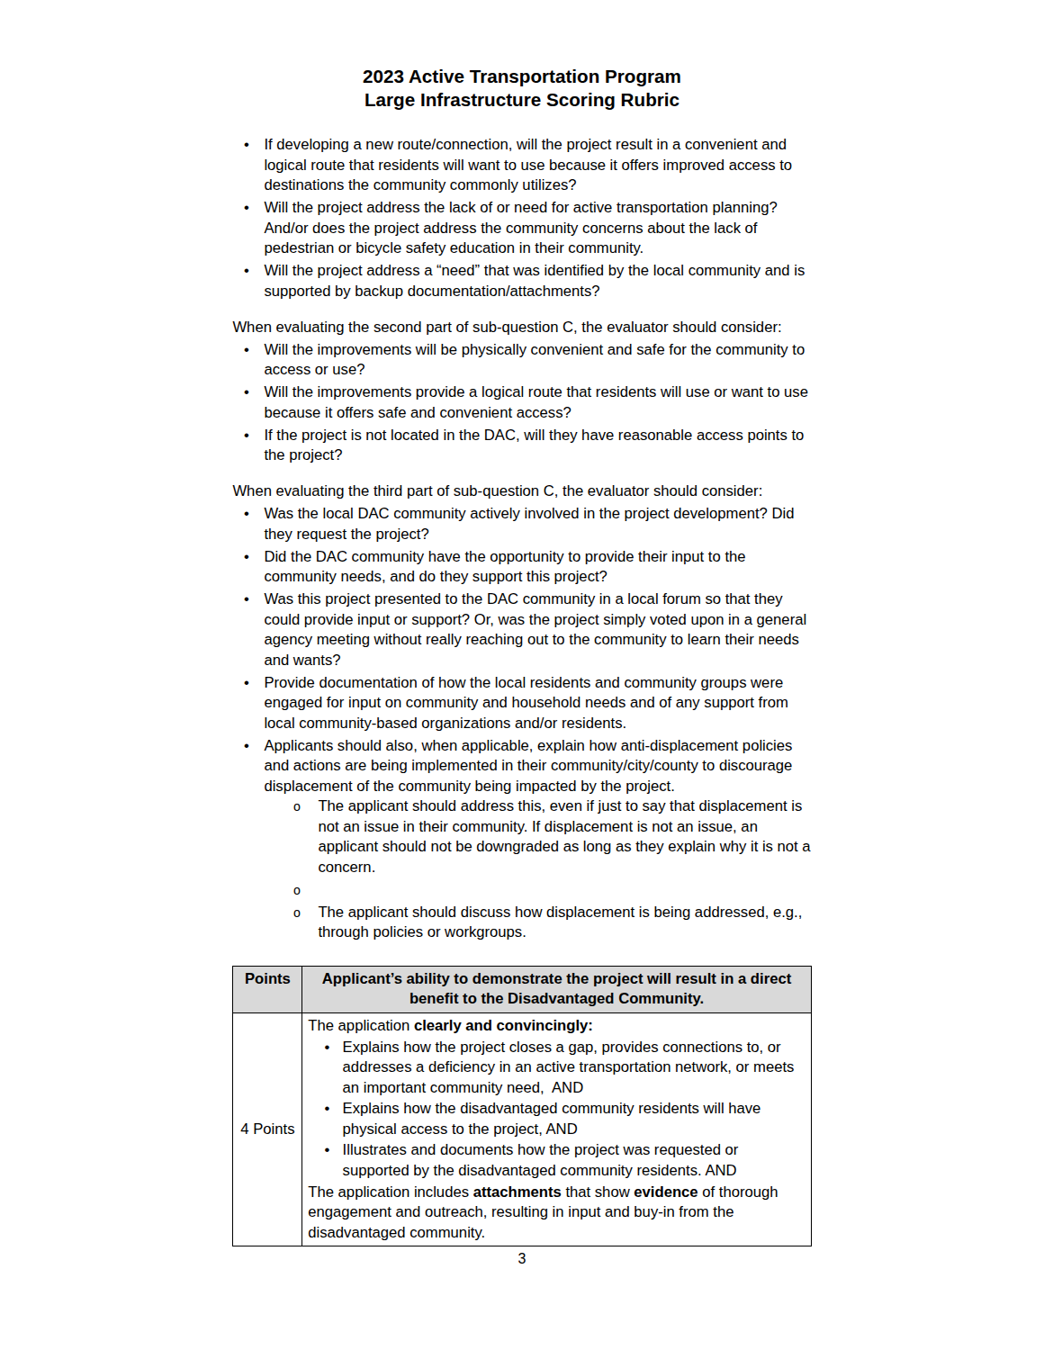2023 Active Transportation Program
Large Infrastructure Scoring Rubric
If developing a new route/connection, will the project result in a convenient and logical route that residents will want to use because it offers improved access to destinations the community commonly utilizes?
Will the project address the lack of or need for active transportation planning? And/or does the project address the community concerns about the lack of pedestrian or bicycle safety education in their community.
Will the project address a “need” that was identified by the local community and is supported by backup documentation/attachments?
When evaluating the second part of sub-question C, the evaluator should consider:
Will the improvements will be physically convenient and safe for the community to access or use?
Will the improvements provide a logical route that residents will use or want to use because it offers safe and convenient access?
If the project is not located in the DAC, will they have reasonable access points to the project?
When evaluating the third part of sub-question C, the evaluator should consider:
Was the local DAC community actively involved in the project development? Did they request the project?
Did the DAC community have the opportunity to provide their input to the community needs, and do they support this project?
Was this project presented to the DAC community in a local forum so that they could provide input or support? Or, was the project simply voted upon in a general agency meeting without really reaching out to the community to learn their needs and wants?
Provide documentation of how the local residents and community groups were engaged for input on community and household needs and of any support from local community-based organizations and/or residents.
Applicants should also, when applicable, explain how anti-displacement policies and actions are being implemented in their community/city/county to discourage displacement of the community being impacted by the project.
The applicant should address this, even if just to say that displacement is not an issue in their community. If displacement is not an issue, an applicant should not be downgraded as long as they explain why it is not a concern.
The applicant should discuss how displacement is being addressed, e.g., through policies or workgroups.
| Points | Applicant’s ability to demonstrate the project will result in a direct benefit to the Disadvantaged Community. |
| --- | --- |
| 4 Points | The application clearly and convincingly: Explains how the project closes a gap, provides connections to, or addresses a deficiency in an active transportation network, or meets an important community need, AND Explains how the disadvantaged community residents will have physical access to the project, AND Illustrates and documents how the project was requested or supported by the disadvantaged community residents. AND The application includes attachments that show evidence of thorough engagement and outreach, resulting in input and buy-in from the disadvantaged community. |
3